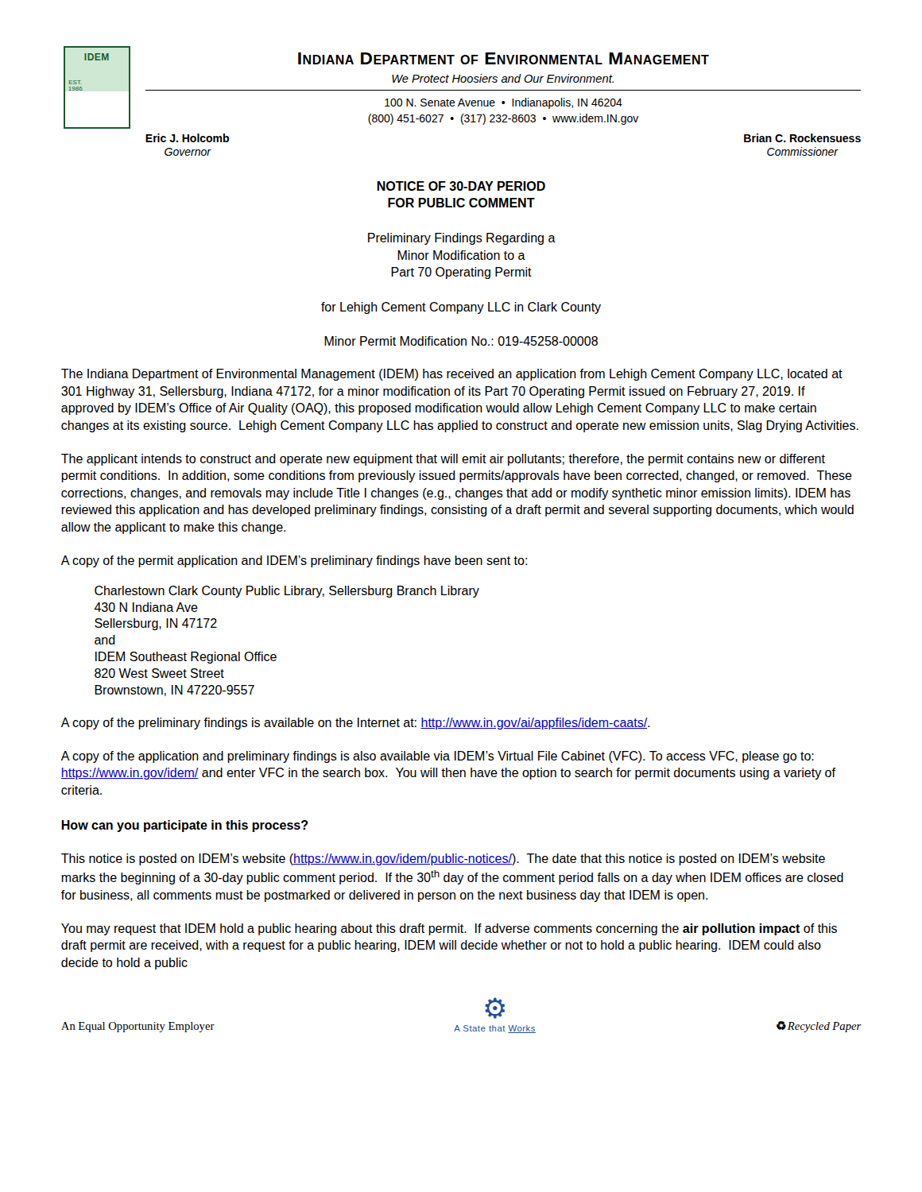IDEM
EST.
1986
Indiana Department of Environmental Management
We Protect Hoosiers and Our Environment.
100 N. Senate Avenue • Indianapolis, IN 46204
(800) 451-6027 • (317) 232-8603 • www.idem.IN.gov
Eric J. Holcomb
Governor
Brian C. Rockensuess
Commissioner
NOTICE OF 30-DAY PERIOD
FOR PUBLIC COMMENT
Preliminary Findings Regarding a
Minor Modification to a
Part 70 Operating Permit
for Lehigh Cement Company LLC in Clark County
Minor Permit Modification No.: 019-45258-00008
The Indiana Department of Environmental Management (IDEM) has received an application from Lehigh Cement Company LLC, located at 301 Highway 31, Sellersburg, Indiana 47172, for a minor modification of its Part 70 Operating Permit issued on February 27, 2019. If approved by IDEM’s Office of Air Quality (OAQ), this proposed modification would allow Lehigh Cement Company LLC to make certain changes at its existing source. Lehigh Cement Company LLC has applied to construct and operate new emission units, Slag Drying Activities.
The applicant intends to construct and operate new equipment that will emit air pollutants; therefore, the permit contains new or different permit conditions. In addition, some conditions from previously issued permits/approvals have been corrected, changed, or removed. These corrections, changes, and removals may include Title I changes (e.g., changes that add or modify synthetic minor emission limits). IDEM has reviewed this application and has developed preliminary findings, consisting of a draft permit and several supporting documents, which would allow the applicant to make this change.
A copy of the permit application and IDEM’s preliminary findings have been sent to:
Charlestown Clark County Public Library, Sellersburg Branch Library
430 N Indiana Ave
Sellersburg, IN 47172
and
IDEM Southeast Regional Office
820 West Sweet Street
Brownstown, IN 47220-9557
A copy of the preliminary findings is available on the Internet at: http://www.in.gov/ai/appfiles/idem-caats/.
A copy of the application and preliminary findings is also available via IDEM’s Virtual File Cabinet (VFC). To access VFC, please go to: https://www.in.gov/idem/ and enter VFC in the search box. You will then have the option to search for permit documents using a variety of criteria.
How can you participate in this process?
This notice is posted on IDEM’s website (https://www.in.gov/idem/public-notices/). The date that this notice is posted on IDEM’s website marks the beginning of a 30-day public comment period. If the 30th day of the comment period falls on a day when IDEM offices are closed for business, all comments must be postmarked or delivered in person on the next business day that IDEM is open.
You may request that IDEM hold a public hearing about this draft permit. If adverse comments concerning the air pollution impact of this draft permit are received, with a request for a public hearing, IDEM will decide whether or not to hold a public hearing. IDEM could also decide to hold a public
An Equal Opportunity Employer
⚙
A State that Works
♻Recycled Paper